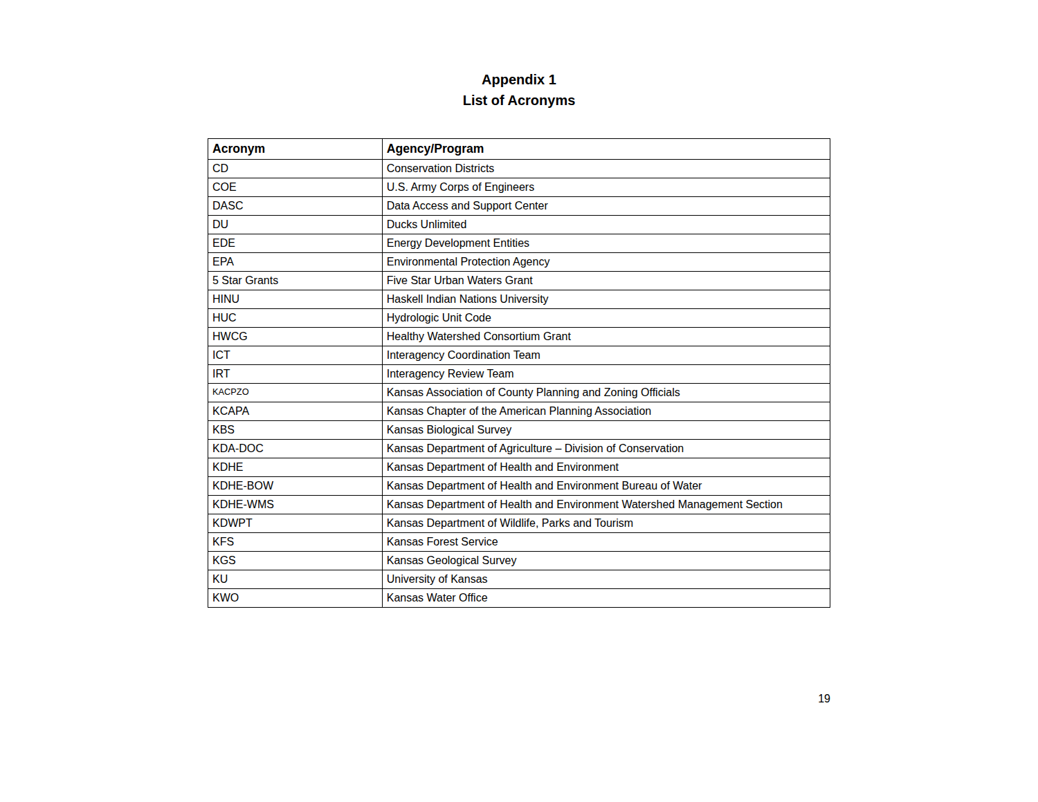Appendix 1List of Acronyms
| Acronym | Agency/Program |
| --- | --- |
| CD | Conservation Districts |
| COE | U.S. Army Corps of Engineers |
| DASC | Data Access and Support Center |
| DU | Ducks Unlimited |
| EDE | Energy Development Entities |
| EPA | Environmental Protection Agency |
| 5 Star Grants | Five Star Urban Waters Grant |
| HINU | Haskell Indian Nations University |
| HUC | Hydrologic Unit Code |
| HWCG | Healthy Watershed Consortium Grant |
| ICT | Interagency Coordination Team |
| IRT | Interagency Review Team |
| KACPZO | Kansas Association of County Planning and Zoning Officials |
| KCAPA | Kansas Chapter of the American Planning Association |
| KBS | Kansas Biological Survey |
| KDA-DOC | Kansas Department of Agriculture – Division of Conservation |
| KDHE | Kansas Department of Health and Environment |
| KDHE-BOW | Kansas Department of Health and Environment Bureau of Water |
| KDHE-WMS | Kansas Department of Health and Environment Watershed Management Section |
| KDWPT | Kansas Department of Wildlife, Parks and Tourism |
| KFS | Kansas Forest Service |
| KGS | Kansas Geological Survey |
| KU | University of Kansas |
| KWO | Kansas Water Office |
19